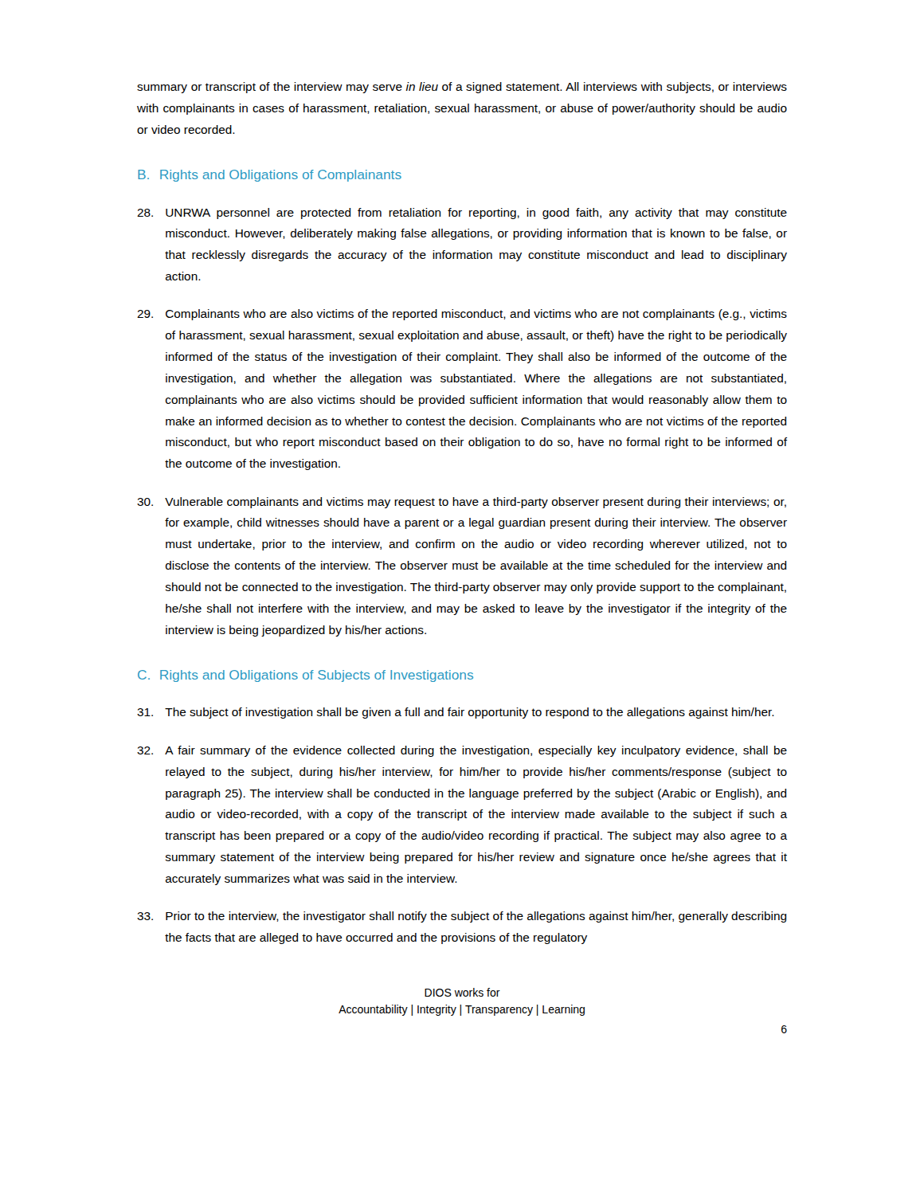summary or transcript of the interview may serve in lieu of a signed statement. All interviews with subjects, or interviews with complainants in cases of harassment, retaliation, sexual harassment, or abuse of power/authority should be audio or video recorded.
B. Rights and Obligations of Complainants
UNRWA personnel are protected from retaliation for reporting, in good faith, any activity that may constitute misconduct. However, deliberately making false allegations, or providing information that is known to be false, or that recklessly disregards the accuracy of the information may constitute misconduct and lead to disciplinary action.
Complainants who are also victims of the reported misconduct, and victims who are not complainants (e.g., victims of harassment, sexual harassment, sexual exploitation and abuse, assault, or theft) have the right to be periodically informed of the status of the investigation of their complaint. They shall also be informed of the outcome of the investigation, and whether the allegation was substantiated. Where the allegations are not substantiated, complainants who are also victims should be provided sufficient information that would reasonably allow them to make an informed decision as to whether to contest the decision. Complainants who are not victims of the reported misconduct, but who report misconduct based on their obligation to do so, have no formal right to be informed of the outcome of the investigation.
Vulnerable complainants and victims may request to have a third-party observer present during their interviews; or, for example, child witnesses should have a parent or a legal guardian present during their interview. The observer must undertake, prior to the interview, and confirm on the audio or video recording wherever utilized, not to disclose the contents of the interview. The observer must be available at the time scheduled for the interview and should not be connected to the investigation. The third-party observer may only provide support to the complainant, he/she shall not interfere with the interview, and may be asked to leave by the investigator if the integrity of the interview is being jeopardized by his/her actions.
C. Rights and Obligations of Subjects of Investigations
The subject of investigation shall be given a full and fair opportunity to respond to the allegations against him/her.
A fair summary of the evidence collected during the investigation, especially key inculpatory evidence, shall be relayed to the subject, during his/her interview, for him/her to provide his/her comments/response (subject to paragraph 25). The interview shall be conducted in the language preferred by the subject (Arabic or English), and audio or video-recorded, with a copy of the transcript of the interview made available to the subject if such a transcript has been prepared or a copy of the audio/video recording if practical. The subject may also agree to a summary statement of the interview being prepared for his/her review and signature once he/she agrees that it accurately summarizes what was said in the interview.
Prior to the interview, the investigator shall notify the subject of the allegations against him/her, generally describing the facts that are alleged to have occurred and the provisions of the regulatory
DIOS works for
Accountability | Integrity | Transparency | Learning
6